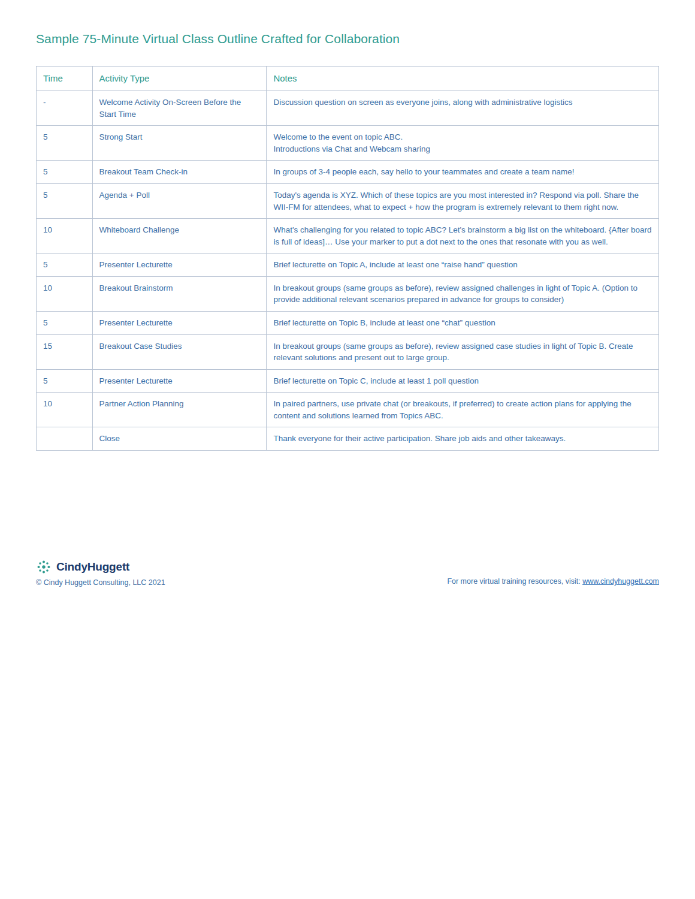Sample 75-Minute Virtual Class Outline Crafted for Collaboration
| Time | Activity Type | Notes |
| --- | --- | --- |
| - | Welcome Activity On-Screen Before the Start Time | Discussion question on screen as everyone joins, along with administrative logistics |
| 5 | Strong Start | Welcome to the event on topic ABC. Introductions via Chat and Webcam sharing |
| 5 | Breakout Team Check-in | In groups of 3-4 people each, say hello to your teammates and create a team name! |
| 5 | Agenda + Poll | Today's agenda is XYZ. Which of these topics are you most interested in? Respond via poll. Share the WII-FM for attendees, what to expect + how the program is extremely relevant to them right now. |
| 10 | Whiteboard Challenge | What's challenging for you related to topic ABC? Let's brainstorm a big list on the whiteboard. {After board is full of ideas]… Use your marker to put a dot next to the ones that resonate with you as well. |
| 5 | Presenter Lecturette | Brief lecturette on Topic A, include at least one “raise hand” question |
| 10 | Breakout Brainstorm | In breakout groups (same groups as before), review assigned challenges in light of Topic A. (Option to provide additional relevant scenarios prepared in advance for groups to consider) |
| 5 | Presenter Lecturette | Brief lecturette on Topic B, include at least one “chat” question |
| 15 | Breakout Case Studies | In breakout groups (same groups as before), review assigned case studies in light of Topic B. Create relevant solutions and present out to large group. |
| 5 | Presenter Lecturette | Brief lecturette on Topic C, include at least 1 poll question |
| 10 | Partner Action Planning | In paired partners, use private chat (or breakouts, if preferred) to create action plans for applying the content and solutions learned from Topics ABC. |
| | Close | Thank everyone for their active participation. Share job aids and other takeaways. |
Cindy Huggett
© Cindy Huggett Consulting, LLC 2021
For more virtual training resources, visit: www.cindyhuggett.com